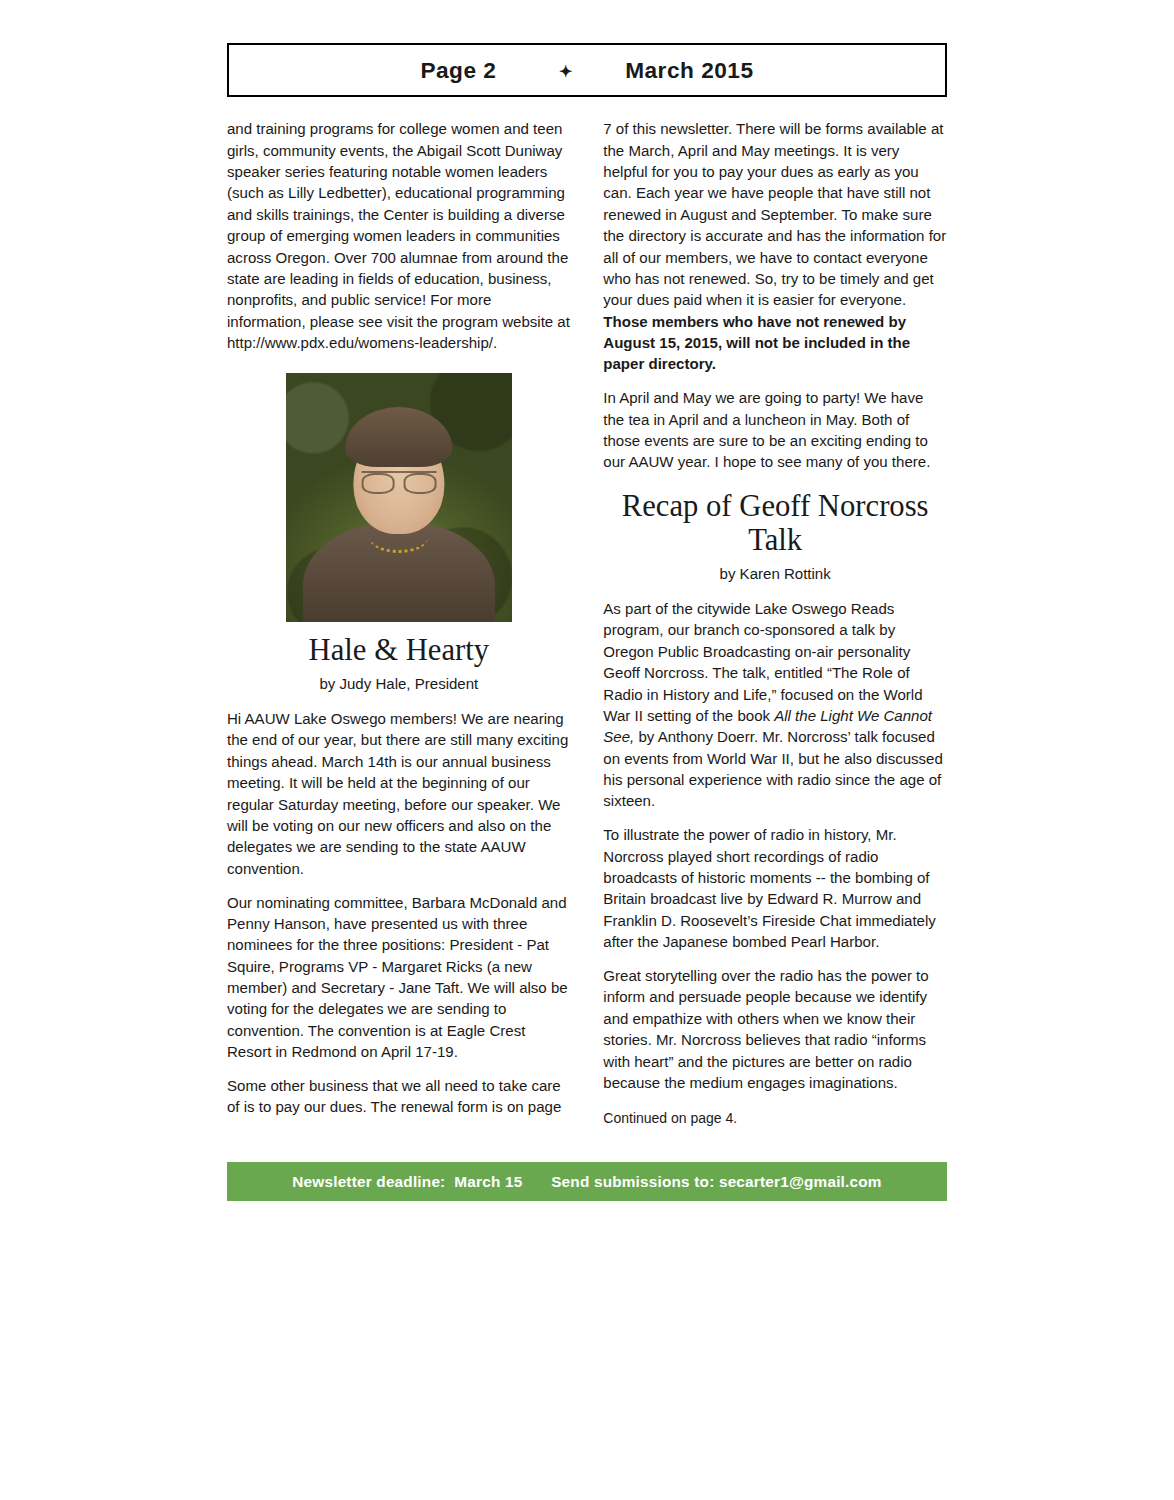Page 2✦March 2015
and training programs for college women and teen girls, community events, the Abigail Scott Duniway speaker series featuring notable women leaders (such as Lilly Ledbetter), educational programming and skills trainings, the Center is building a diverse group of emerging women leaders in communities across Oregon. Over 700 alumnae from around the state are leading in fields of education, business, nonprofits, and public service! For more information, please see visit the program website at http://www.pdx.edu/womens-leadership/.
Hale & Hearty
by Judy Hale, President
Hi AAUW Lake Oswego members! We are nearing the end of our year, but there are still many exciting things ahead. March 14th is our annual business meeting. It will be held at the beginning of our regular Saturday meeting, before our speaker. We will be voting on our new officers and also on the delegates we are sending to the state AAUW convention.
Our nominating committee, Barbara McDonald and Penny Hanson, have presented us with three nominees for the three positions: President - Pat Squire, Programs VP - Margaret Ricks (a new member) and Secretary - Jane Taft. We will also be voting for the delegates we are sending to convention. The convention is at Eagle Crest Resort in Redmond on April 17-19.
Some other business that we all need to take care of is to pay our dues. The renewal form is on page
7 of this newsletter. There will be forms available at the March, April and May meetings. It is very helpful for you to pay your dues as early as you can. Each year we have people that have still not renewed in August and September. To make sure the directory is accurate and has the information for all of our members, we have to contact everyone who has not renewed. So, try to be timely and get your dues paid when it is easier for everyone. Those members who have not renewed by August 15, 2015, will not be included in the paper directory.
In April and May we are going to party! We have the tea in April and a luncheon in May. Both of those events are sure to be an exciting ending to our AAUW year. I hope to see many of you there.
Recap of Geoff Norcross Talk
by Karen Rottink
As part of the citywide Lake Oswego Reads program, our branch co-sponsored a talk by Oregon Public Broadcasting on-air personality Geoff Norcross. The talk, entitled “The Role of Radio in History and Life,” focused on the World War II setting of the book All the Light We Cannot See, by Anthony Doerr. Mr. Norcross’ talk focused on events from World War II, but he also discussed his personal experience with radio since the age of sixteen.
To illustrate the power of radio in history, Mr. Norcross played short recordings of radio broadcasts of historic moments -- the bombing of Britain broadcast live by Edward R. Murrow and Franklin D. Roosevelt’s Fireside Chat immediately after the Japanese bombed Pearl Harbor.
Great storytelling over the radio has the power to inform and persuade people because we identify and empathize with others when we know their stories. Mr. Norcross believes that radio “informs with heart” and the pictures are better on radio because the medium engages imaginations.
Continued on page 4.
Newsletter deadline: March 15 Send submissions to: secarter1@gmail.com